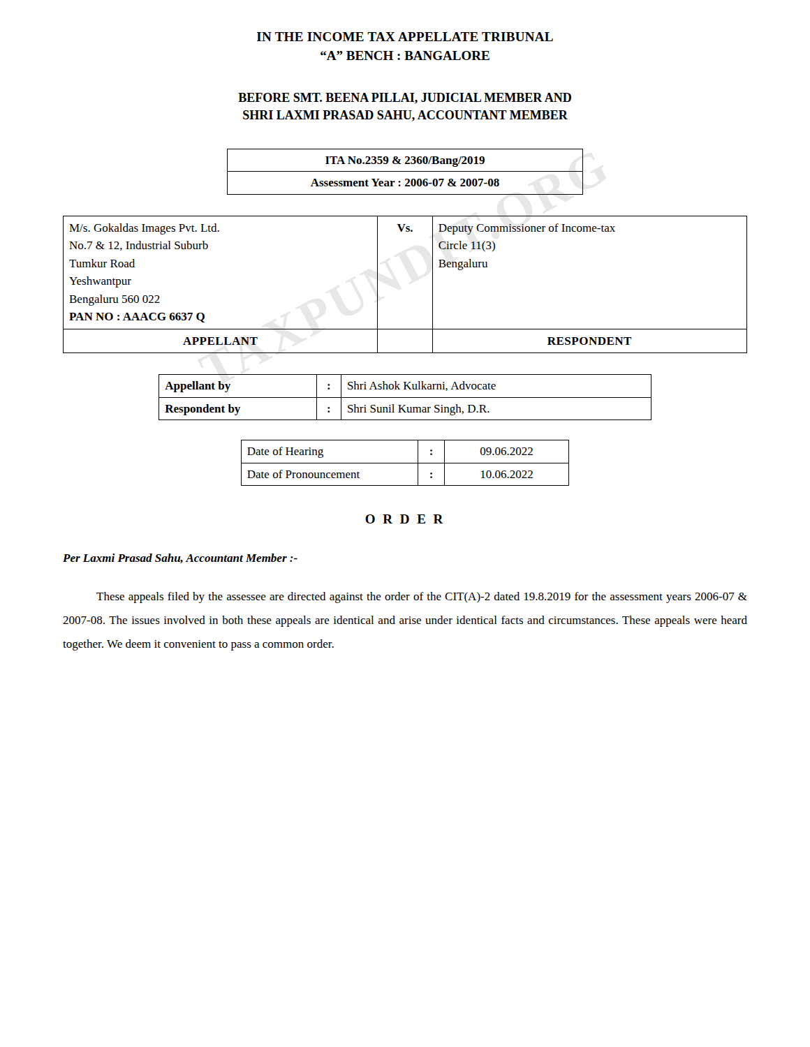TAXPUNDIT.ORG
IN THE INCOME TAX APPELLATE TRIBUNAL
“A” BENCH : BANGALORE
BEFORE SMT. BEENA PILLAI, JUDICIAL MEMBER AND
SHRI LAXMI PRASAD SAHU, ACCOUNTANT MEMBER
| ITA No.2359 & 2360/Bang/2019 |
| Assessment Year : 2006-07 & 2007-08 |
| M/s. Gokaldas Images Pvt. Ltd. No.7 & 12, Industrial Suburb Tumkur Road Yeshwantpur Bengaluru 560 022 PAN NO : AAACG 6637 Q | Vs. | Deputy Commissioner of Income-tax Circle 11(3) Bengaluru |
| APPELLANT | | RESPONDENT |
| Appellant by | : | Shri Ashok Kulkarni, Advocate |
| Respondent by | : | Shri Sunil Kumar Singh, D.R. |
| Date of Hearing | : | 09.06.2022 |
| Date of Pronouncement | : | 10.06.2022 |
O R D E R
Per Laxmi Prasad Sahu, Accountant Member :-
These appeals filed by the assessee are directed against the order of the CIT(A)-2 dated 19.8.2019 for the assessment years 2006-07 & 2007-08. The issues involved in both these appeals are identical and arise under identical facts and circumstances. These appeals were heard together. We deem it convenient to pass a common order.